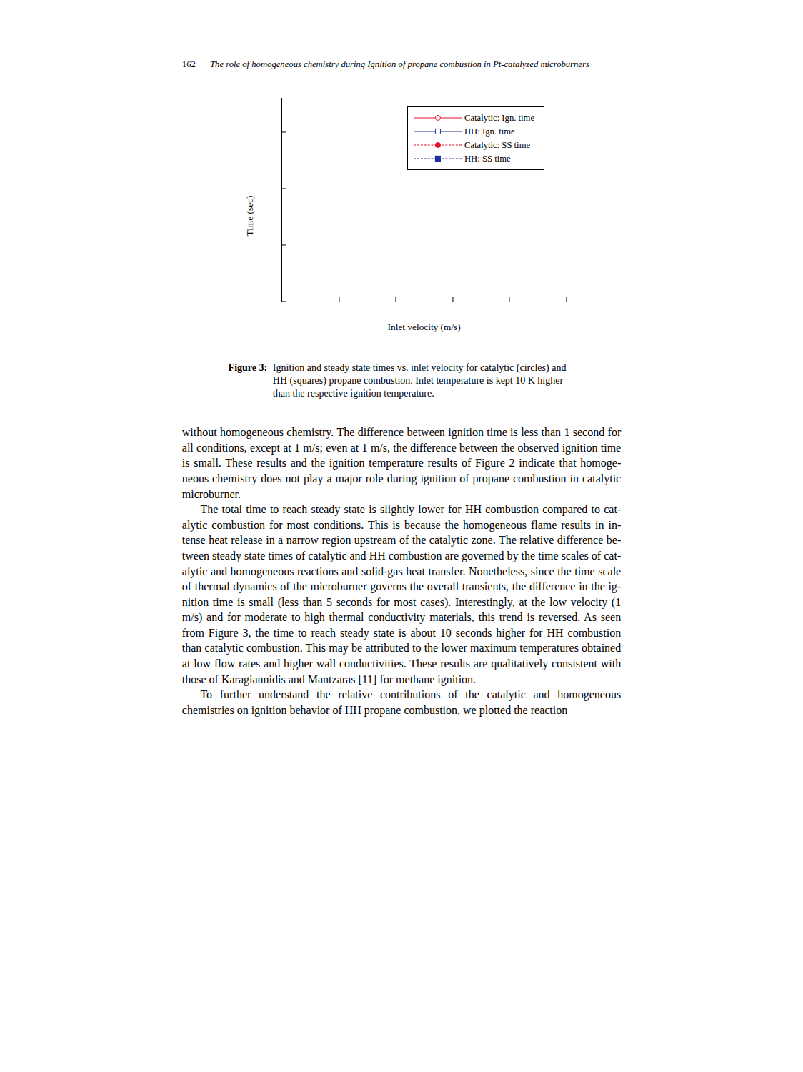162 The role of homogeneous chemistry during Ignition of propane combustion in Pt-catalyzed microburners
Time (sec)
80
60
40
20
1
2
3
4
5
6
| | Catalytic: Ign. time |
| | HH: Ign. time |
| | Catalytic: SS time |
| | HH: SS time |
Inlet velocity (m/s)
Figure 3: Ignition and steady state times vs. inlet velocity for catalytic (circles) and HH (squares) propane combustion. Inlet temperature is kept 10 K higher than the respective ignition temperature.
without homogeneous chemistry. The difference between ignition time is less than 1 second for all conditions, except at 1 m/s; even at 1 m/s, the difference between the observed ignition time is small. These results and the ignition temperature results of Figure 2 indicate that homogeneous chemistry does not play a major role during ignition of propane combustion in catalytic microburner.
The total time to reach steady state is slightly lower for HH combustion compared to catalytic combustion for most conditions. This is because the homogeneous flame results in intense heat release in a narrow region upstream of the catalytic zone. The relative difference between steady state times of catalytic and HH combustion are governed by the time scales of catalytic and homogeneous reactions and solid-gas heat transfer. Nonetheless, since the time scale of thermal dynamics of the microburner governs the overall transients, the difference in the ignition time is small (less than 5 seconds for most cases). Interestingly, at the low velocity (1 m/s) and for moderate to high thermal conductivity materials, this trend is reversed. As seen from Figure 3, the time to reach steady state is about 10 seconds higher for HH combustion than catalytic combustion. This may be attributed to the lower maximum temperatures obtained at low flow rates and higher wall conductivities. These results are qualitatively consistent with those of Karagiannidis and Mantzaras [11] for methane ignition.
To further understand the relative contributions of the catalytic and homogeneous chemistries on ignition behavior of HH propane combustion, we plotted the reaction